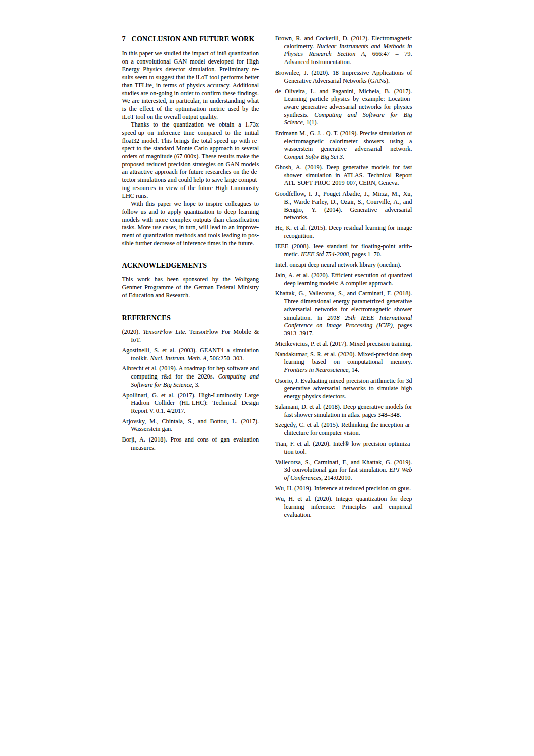7 CONCLUSION AND FUTURE WORK
In this paper we studied the impact of int8 quantization on a convolutional GAN model developed for High Energy Physics detector simulation. Preliminary results seem to suggest that the iLoT tool performs better than TFLite, in terms of physics accuracy. Additional studies are on-going in order to confirm these findings. We are interested, in particular, in understanding what is the effect of the optimisation metric used by the iLoT tool on the overall output quality.
Thanks to the quantization we obtain a 1.73x speed-up on inference time compared to the initial float32 model. This brings the total speed-up with respect to the standard Monte Carlo approach to several orders of magnitude (67 000x). These results make the proposed reduced precision strategies on GAN models an attractive approach for future researches on the detector simulations and could help to save large computing resources in view of the future High Luminosity LHC runs.
With this paper we hope to inspire colleagues to follow us and to apply quantization to deep learning models with more complex outputs than classification tasks. More use cases, in turn, will lead to an improvement of quantization methods and tools leading to possible further decrease of inference times in the future.
ACKNOWLEDGEMENTS
This work has been sponsored by the Wolfgang Gentner Programme of the German Federal Ministry of Education and Research.
REFERENCES
(2020). TensorFlow Lite. TensorFlow For Mobile & IoT.
Agostinelli, S. et al. (2003). GEANT4–a simulation toolkit. Nucl. Instrum. Meth. A, 506:250–303.
Albrecht et al. (2019). A roadmap for hep software and computing r&d for the 2020s. Computing and Software for Big Science, 3.
Apollinari, G. et al. (2017). High-Luminosity Large Hadron Collider (HL-LHC): Technical Design Report V. 0.1. 4/2017.
Arjovsky, M., Chintala, S., and Bottou, L. (2017). Wasserstein gan.
Borji, A. (2018). Pros and cons of gan evaluation measures.
Brown, R. and Cockerill, D. (2012). Electromagnetic calorimetry. Nuclear Instruments and Methods in Physics Research Section A, 666:47 – 79. Advanced Instrumentation.
Brownlee, J. (2020). 18 Impressive Applications of Generative Adversarial Networks (GANs).
de Oliveira, L. and Paganini, Michela, B. (2017). Learning particle physics by example: Location-aware generative adversarial networks for physics synthesis. Computing and Software for Big Science, 1(1).
Erdmann M., G. J. . Q. T. (2019). Precise simulation of electromagnetic calorimeter showers using a wasserstein generative adversarial network. Comput Softw Big Sci 3.
Ghosh, A. (2019). Deep generative models for fast shower simulation in ATLAS. Technical Report ATL-SOFT-PROC-2019-007, CERN, Geneva.
Goodfellow, I. J., Pouget-Abadie, J., Mirza, M., Xu, B., Warde-Farley, D., Ozair, S., Courville, A., and Bengio, Y. (2014). Generative adversarial networks.
He, K. et al. (2015). Deep residual learning for image recognition.
IEEE (2008). Ieee standard for floating-point arithmetic. IEEE Std 754-2008, pages 1–70.
Intel. oneapi deep neural network library (onednn).
Jain, A. et al. (2020). Efficient execution of quantized deep learning models: A compiler approach.
Khattak, G., Vallecorsa, S., and Carminati, F. (2018). Three dimensional energy parametrized generative adversarial networks for electromagnetic shower simulation. In 2018 25th IEEE International Conference on Image Processing (ICIP), pages 3913–3917.
Micikevicius, P. et al. (2017). Mixed precision training.
Nandakumar, S. R. et al. (2020). Mixed-precision deep learning based on computational memory. Frontiers in Neuroscience, 14.
Osorio, J. Evaluating mixed-precision arithmetic for 3d generative adversarial networks to simulate high energy physics detectors.
Salamani, D. et al. (2018). Deep generative models for fast shower simulation in atlas. pages 348–348.
Szegedy, C. et al. (2015). Rethinking the inception architecture for computer vision.
Tian, F. et al. (2020). Intel® low precision optimization tool.
Vallecorsa, S., Carminati, F., and Khattak, G. (2019). 3d convolutional gan for fast simulation. EPJ Web of Conferences, 214:02010.
Wu, H. (2019). Inference at reduced precision on gpus.
Wu, H. et al. (2020). Integer quantization for deep learning inference: Principles and empirical evaluation.